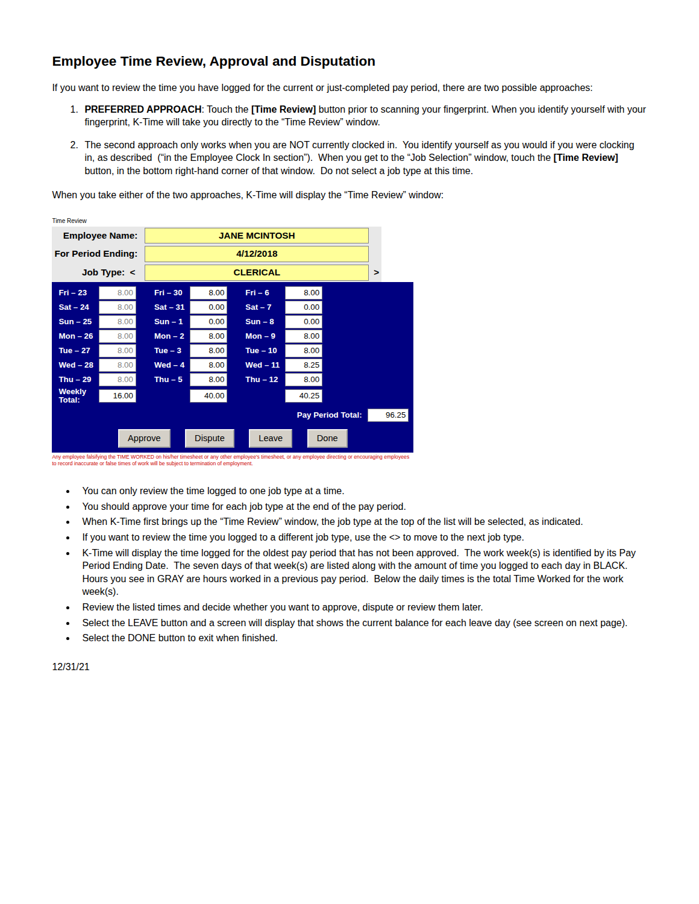Employee Time Review, Approval and Disputation
If you want to review the time you have logged for the current or just-completed pay period, there are two possible approaches:
PREFERRED APPROACH: Touch the [Time Review] button prior to scanning your fingerprint. When you identify yourself with your fingerprint, K-Time will take you directly to the “Time Review” window.
The second approach only works when you are NOT currently clocked in. You identify yourself as you would if you were clocking in, as described (“in the Employee Clock In section”). When you get to the “Job Selection” window, touch the [Time Review] button, in the bottom right-hand corner of that window. Do not select a job type at this time.
When you take either of the two approaches, K-Time will display the “Time Review” window:
Time Review
| Employee Name: | JANE MCINTOSH |
| For Period Ending: | 4/12/2018 |
| Job Type: < | CLERICAL | > |
| Fri – 23 | 8.00 | | Fri – 30 | 8.00 | | Fri – 6 | 8.00 |
| Sat – 24 | 8.00 | | Sat – 31 | 0.00 | | Sat – 7 | 0.00 |
| Sun – 25 | 8.00 | | Sun – 1 | 0.00 | | Sun – 8 | 0.00 |
| Mon – 26 | 8.00 | | Mon – 2 | 8.00 | | Mon – 9 | 8.00 |
| Tue – 27 | 8.00 | | Tue – 3 | 8.00 | | Tue – 10 | 8.00 |
| Wed – 28 | 8.00 | | Wed – 4 | 8.00 | | Wed – 11 | 8.25 |
| Thu – 29 | 8.00 | | Thu – 5 | 8.00 | | Thu – 12 | 8.00 |
| Weekly Total: | 16.00 | | | 40.00 | | | 40.25 |
Pay Period Total: 96.25
Approve Dispute Leave Done
Any employee falsifying the TIME WORKED on his/her timesheet or any other employee's timesheet, or any employee directing or encouraging employees to record inaccurate or false times of work will be subject to termination of employment.
You can only review the time logged to one job type at a time.
You should approve your time for each job type at the end of the pay period.
When K-Time first brings up the “Time Review” window, the job type at the top of the list will be selected, as indicated.
If you want to review the time you logged to a different job type, use the <> to move to the next job type.
K-Time will display the time logged for the oldest pay period that has not been approved. The work week(s) is identified by its Pay Period Ending Date. The seven days of that week(s) are listed along with the amount of time you logged to each day in BLACK. Hours you see in GRAY are hours worked in a previous pay period. Below the daily times is the total Time Worked for the work week(s).
Review the listed times and decide whether you want to approve, dispute or review them later.
Select the LEAVE button and a screen will display that shows the current balance for each leave day (see screen on next page).
Select the DONE button to exit when finished.
12/31/21